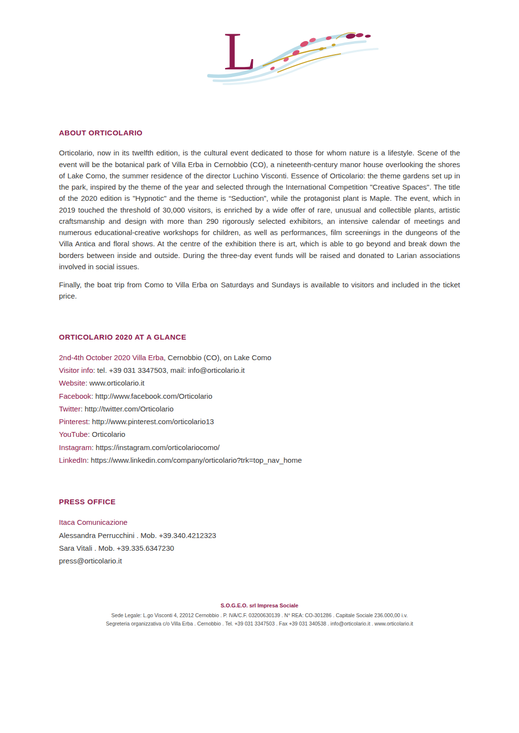L
ABOUT ORTICOLARIO
Orticolario, now in its twelfth edition, is the cultural event dedicated to those for whom nature is a lifestyle. Scene of the event will be the botanical park of Villa Erba in Cernobbio (CO), a nineteenth-century manor house overlooking the shores of Lake Como, the summer residence of the director Luchino Visconti. Essence of Orticolario: the theme gardens set up in the park, inspired by the theme of the year and selected through the International Competition "Creative Spaces". The title of the 2020 edition is "Hypnotic" and the theme is “Seduction”, while the protagonist plant is Maple. The event, which in 2019 touched the threshold of 30,000 visitors, is enriched by a wide offer of rare, unusual and collectible plants, artistic craftsmanship and design with more than 290 rigorously selected exhibitors, an intensive calendar of meetings and numerous educational-creative workshops for children, as well as performances, film screenings in the dungeons of the Villa Antica and floral shows. At the centre of the exhibition there is art, which is able to go beyond and break down the borders between inside and outside. During the three-day event funds will be raised and donated to Larian associations involved in social issues.
Finally, the boat trip from Como to Villa Erba on Saturdays and Sundays is available to visitors and included in the ticket price.
ORTICOLARIO 2020 AT A GLANCE
2nd-4th October 2020 Villa Erba, Cernobbio (CO), on Lake Como
Visitor info: tel. +39 031 3347503, mail: info@orticolario.it
Website: www.orticolario.it
Facebook: http://www.facebook.com/Orticolario
Twitter: http://twitter.com/Orticolario
Pinterest: http://www.pinterest.com/orticolario13
YouTube: Orticolario
Instagram: https://instagram.com/orticolariocomo/
LinkedIn: https://www.linkedin.com/company/orticolario?trk=top_nav_home
PRESS OFFICE
Itaca Comunicazione
Alessandra Perrucchini . Mob. +39.340.4212323
Sara Vitali . Mob. +39.335.6347230
press@orticolario.it
S.O.G.E.O. srl Impresa Sociale
Sede Legale: L.go Visconti 4, 22012 Cernobbio . P. IVA/C.F. 03200630139 . N° REA: CO-301286 . Capitale Sociale 236.000,00 i.v.
Segreteria organizzativa c/o Villa Erba . Cernobbio . Tel. +39 031 3347503 . Fax +39 031 340538 . info@orticolario.it . www.orticolario.it